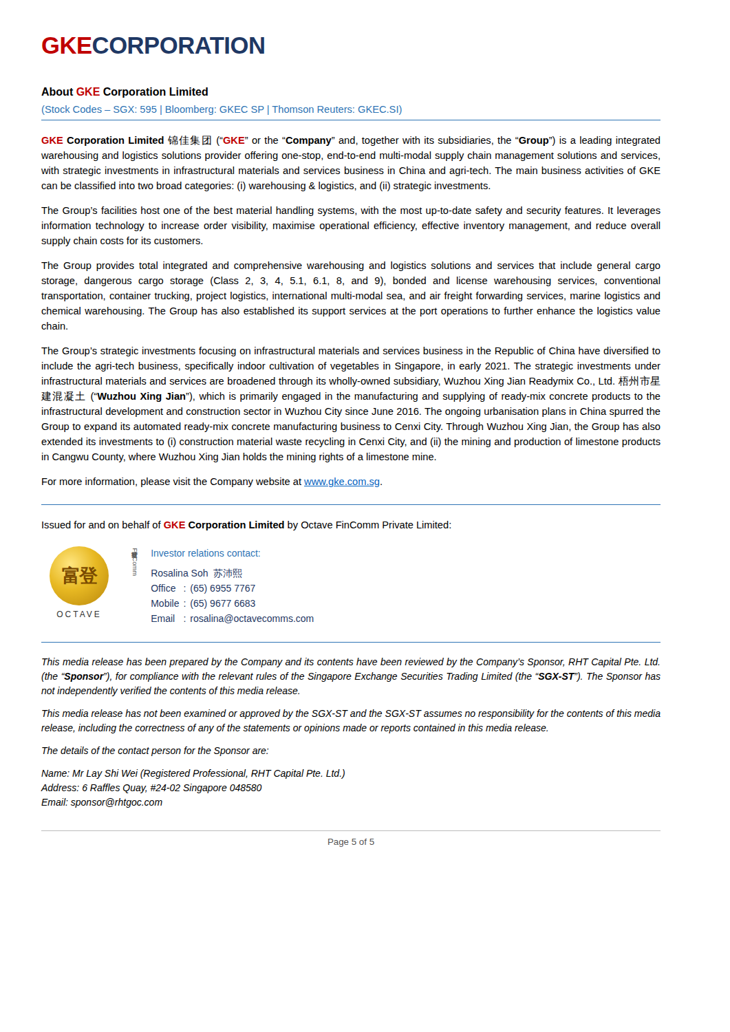GKE CORPORATION
About GKE Corporation Limited
(Stock Codes – SGX: 595 | Bloomberg: GKEC SP | Thomson Reuters: GKEC.SI)
GKE Corporation Limited 锦佳集团 (“GKE” or the “Company” and, together with its subsidiaries, the “Group”) is a leading integrated warehousing and logistics solutions provider offering one-stop, end-to-end multi-modal supply chain management solutions and services, with strategic investments in infrastructural materials and services business in China and agri-tech. The main business activities of GKE can be classified into two broad categories: (i) warehousing & logistics, and (ii) strategic investments.
The Group’s facilities host one of the best material handling systems, with the most up-to-date safety and security features. It leverages information technology to increase order visibility, maximise operational efficiency, effective inventory management, and reduce overall supply chain costs for its customers.
The Group provides total integrated and comprehensive warehousing and logistics solutions and services that include general cargo storage, dangerous cargo storage (Class 2, 3, 4, 5.1, 6.1, 8, and 9), bonded and license warehousing services, conventional transportation, container trucking, project logistics, international multi-modal sea, and air freight forwarding services, marine logistics and chemical warehousing. The Group has also established its support services at the port operations to further enhance the logistics value chain.
The Group’s strategic investments focusing on infrastructural materials and services business in the Republic of China have diversified to include the agri-tech business, specifically indoor cultivation of vegetables in Singapore, in early 2021. The strategic investments under infrastructural materials and services are broadened through its wholly-owned subsidiary, Wuzhou Xing Jian Readymix Co., Ltd. 梧州市星建混凝土 (“Wuzhou Xing Jian”), which is primarily engaged in the manufacturing and supplying of ready-mix concrete products to the infrastructural development and construction sector in Wuzhou City since June 2016. The ongoing urbanisation plans in China spurred the Group to expand its automated ready-mix concrete manufacturing business to Cenxi City. Through Wuzhou Xing Jian, the Group has also extended its investments to (i) construction material waste recycling in Cenxi City, and (ii) the mining and production of limestone products in Cangwu County, where Wuzhou Xing Jian holds the mining rights of a limestone mine.
For more information, please visit the Company website at www.gke.com.sg.
Issued for and on behalf of GKE Corporation Limited by Octave FinComm Private Limited:
富登
OCTAVE
富登财经 FinComm
Investor relations contact:
| Rosalina Soh 苏沛熙 |
| Office | : | (65) 6955 7767 |
| Mobile | : | (65) 9677 6683 |
| Email | : | rosalina@octavecomms.com |
This media release has been prepared by the Company and its contents have been reviewed by the Company’s Sponsor, RHT Capital Pte. Ltd. (the “Sponsor”), for compliance with the relevant rules of the Singapore Exchange Securities Trading Limited (the “SGX-ST”). The Sponsor has not independently verified the contents of this media release.
This media release has not been examined or approved by the SGX-ST and the SGX-ST assumes no responsibility for the contents of this media release, including the correctness of any of the statements or opinions made or reports contained in this media release.
The details of the contact person for the Sponsor are:
Name: Mr Lay Shi Wei (Registered Professional, RHT Capital Pte. Ltd.)
Address: 6 Raffles Quay, #24-02 Singapore 048580
Email: sponsor@rhtgoc.com
Page 5 of 5